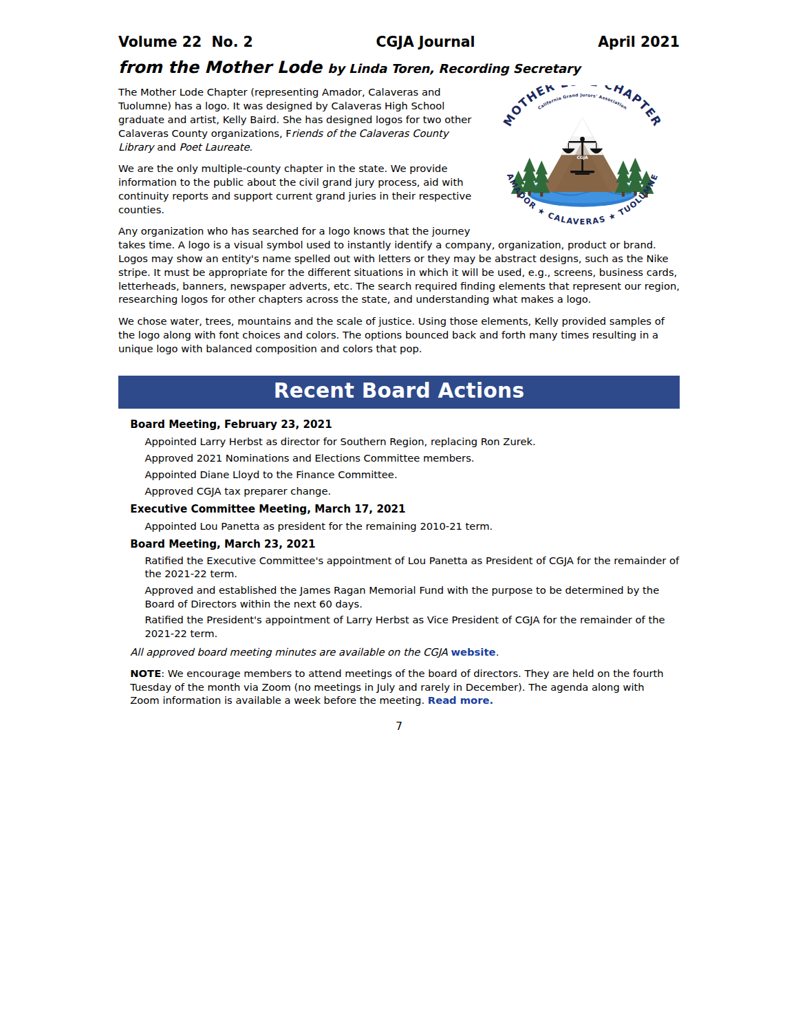Volume 22 No. 2 CGJA Journal April 2021
from the Mother Lode by Linda Toren, Recording Secretary
MOTHER LODE CHAPTER California Grand Jurors' Association CGJA AMADOR ★ CALAVERAS ★ TUOLUMNE
The Mother Lode Chapter (representing Amador, Calaveras and Tuolumne) has a logo. It was designed by Calaveras High School graduate and artist, Kelly Baird. She has designed logos for two other Calaveras County organizations, Friends of the Calaveras County Library and Poet Laureate.
We are the only multiple-county chapter in the state. We provide information to the public about the civil grand jury process, aid with continuity reports and support current grand juries in their respective counties.
Any organization who has searched for a logo knows that the journey takes time. A logo is a visual symbol used to instantly identify a company, organization, product or brand. Logos may show an entity's name spelled out with letters or they may be abstract designs, such as the Nike stripe. It must be appropriate for the different situations in which it will be used, e.g., screens, business cards, letterheads, banners, newspaper adverts, etc. The search required finding elements that represent our region, researching logos for other chapters across the state, and understanding what makes a logo.
We chose water, trees, mountains and the scale of justice. Using those elements, Kelly provided samples of the logo along with font choices and colors. The options bounced back and forth many times resulting in a unique logo with balanced composition and colors that pop.
Recent Board Actions
Board Meeting, February 23, 2021
Appointed Larry Herbst as director for Southern Region, replacing Ron Zurek.
Approved 2021 Nominations and Elections Committee members.
Appointed Diane Lloyd to the Finance Committee.
Approved CGJA tax preparer change.
Executive Committee Meeting, March 17, 2021
Appointed Lou Panetta as president for the remaining 2010-21 term.
Board Meeting, March 23, 2021
Ratified the Executive Committee's appointment of Lou Panetta as President of CGJA for the remainder of the 2021-22 term.
Approved and established the James Ragan Memorial Fund with the purpose to be determined by the Board of Directors within the next 60 days.
Ratified the President's appointment of Larry Herbst as Vice President of CGJA for the remainder of the 2021-22 term.
All approved board meeting minutes are available on the CGJA website.
NOTE: We encourage members to attend meetings of the board of directors. They are held on the fourth Tuesday of the month via Zoom (no meetings in July and rarely in December). The agenda along with Zoom information is available a week before the meeting. Read more.
7